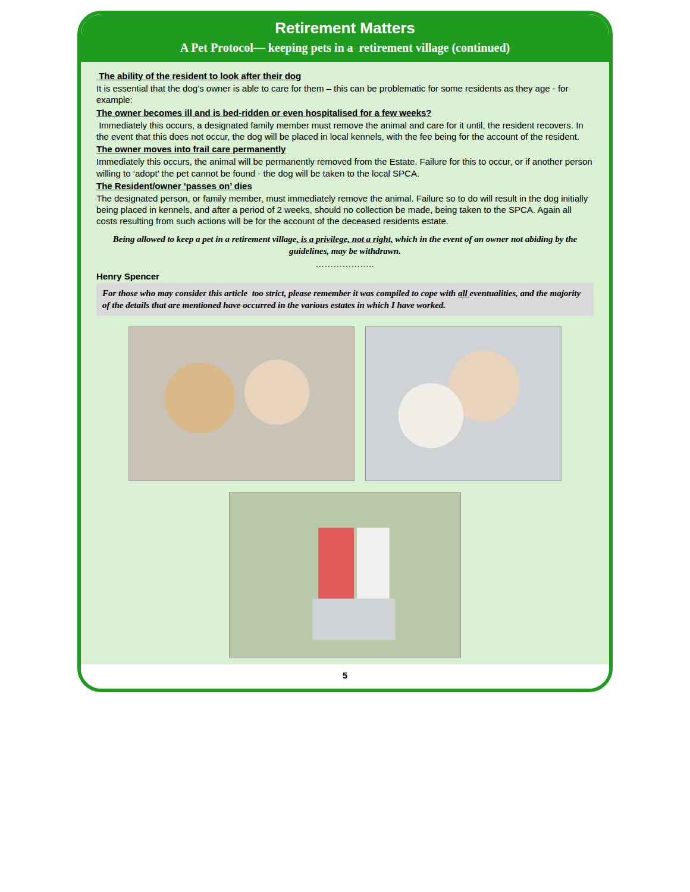Retirement Matters
A Pet Protocol— keeping pets in a retirement village (continued)
The ability of the resident to look after their dog
It is essential that the dog’s owner is able to care for them – this can be problematic for some residents as they age - for example:
The owner becomes ill and is bed-ridden or even hospitalised for a few weeks?
Immediately this occurs, a designated family member must remove the animal and care for it until, the resident recovers. In the event that this does not occur, the dog will be placed in local kennels, with the fee being for the account of the resident.
The owner moves into frail care permanently
Immediately this occurs, the animal will be permanently removed from the Estate. Failure for this to occur, or if another person willing to ‘adopt’ the pet cannot be found - the dog will be taken to the local SPCA.
The Resident/owner ‘passes on’ dies
The designated person, or family member, must immediately remove the animal. Failure so to do will result in the dog initially being placed in kennels, and after a period of 2 weeks, should no collection be made, being taken to the SPCA. Again all costs resulting from such actions will be for the account of the deceased residents estate.
Being allowed to keep a pet in a retirement village, is a privilege, not a right, which in the event of an owner not abiding by the guidelines, may be withdrawn.
………………..
Henry Spencer
For those who may consider this article too strict, please remember it was compiled to cope with all eventualities, and the majority of the details that are mentioned have occurred in the various estates in which I have worked.
5